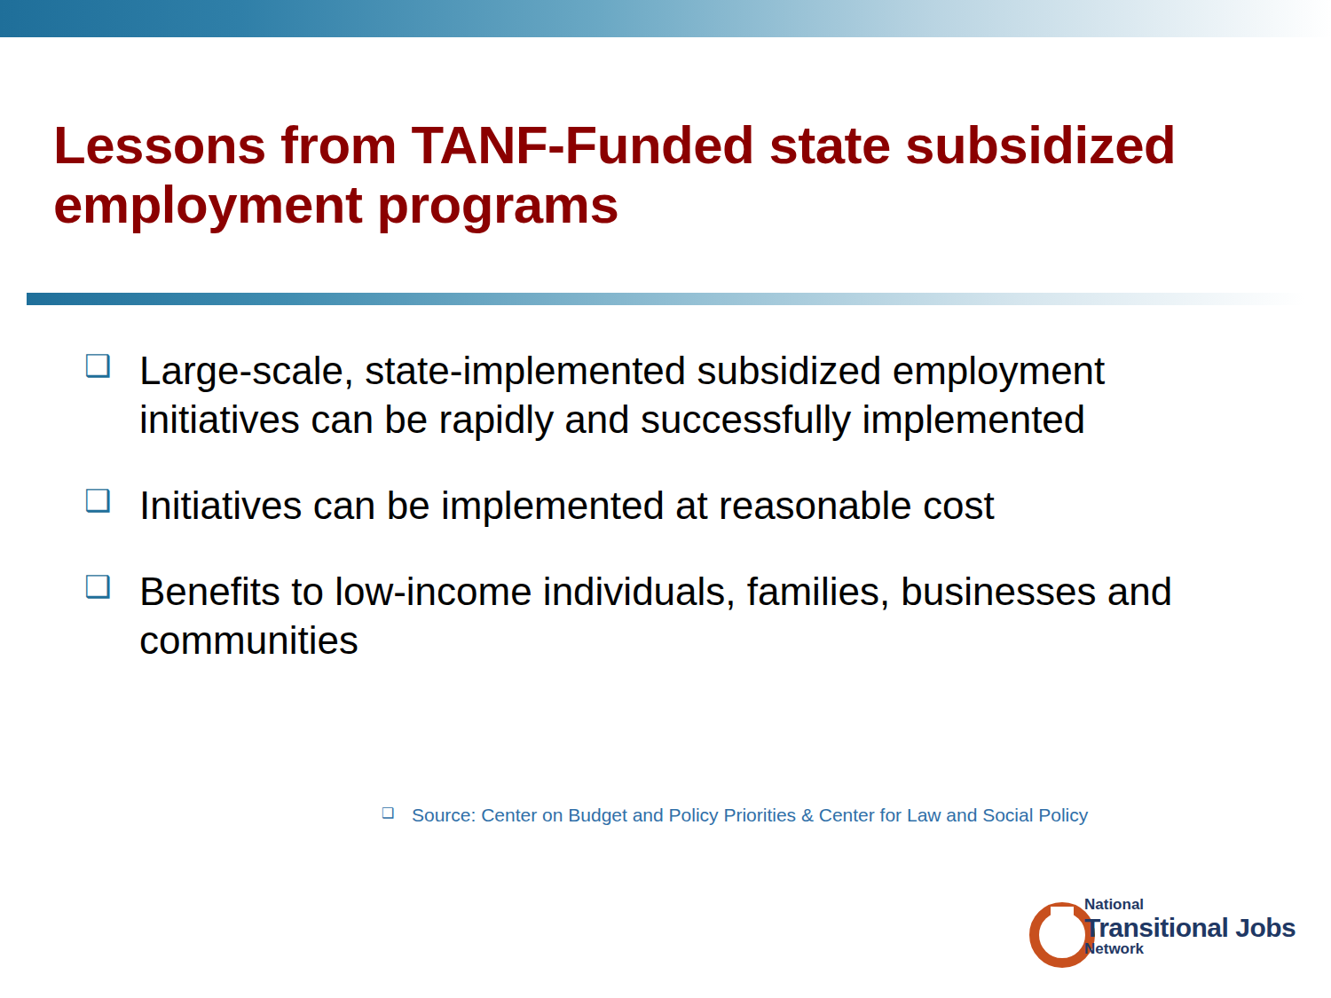Lessons from TANF-Funded state subsidized employment programs
Large-scale, state-implemented subsidized employment initiatives can be rapidly and successfully implemented
Initiatives can be implemented at reasonable cost
Benefits to low-income individuals, families, businesses and communities
Source: Center on Budget and Policy Priorities & Center for Law and Social Policy
National
Transitional Jobs
Network